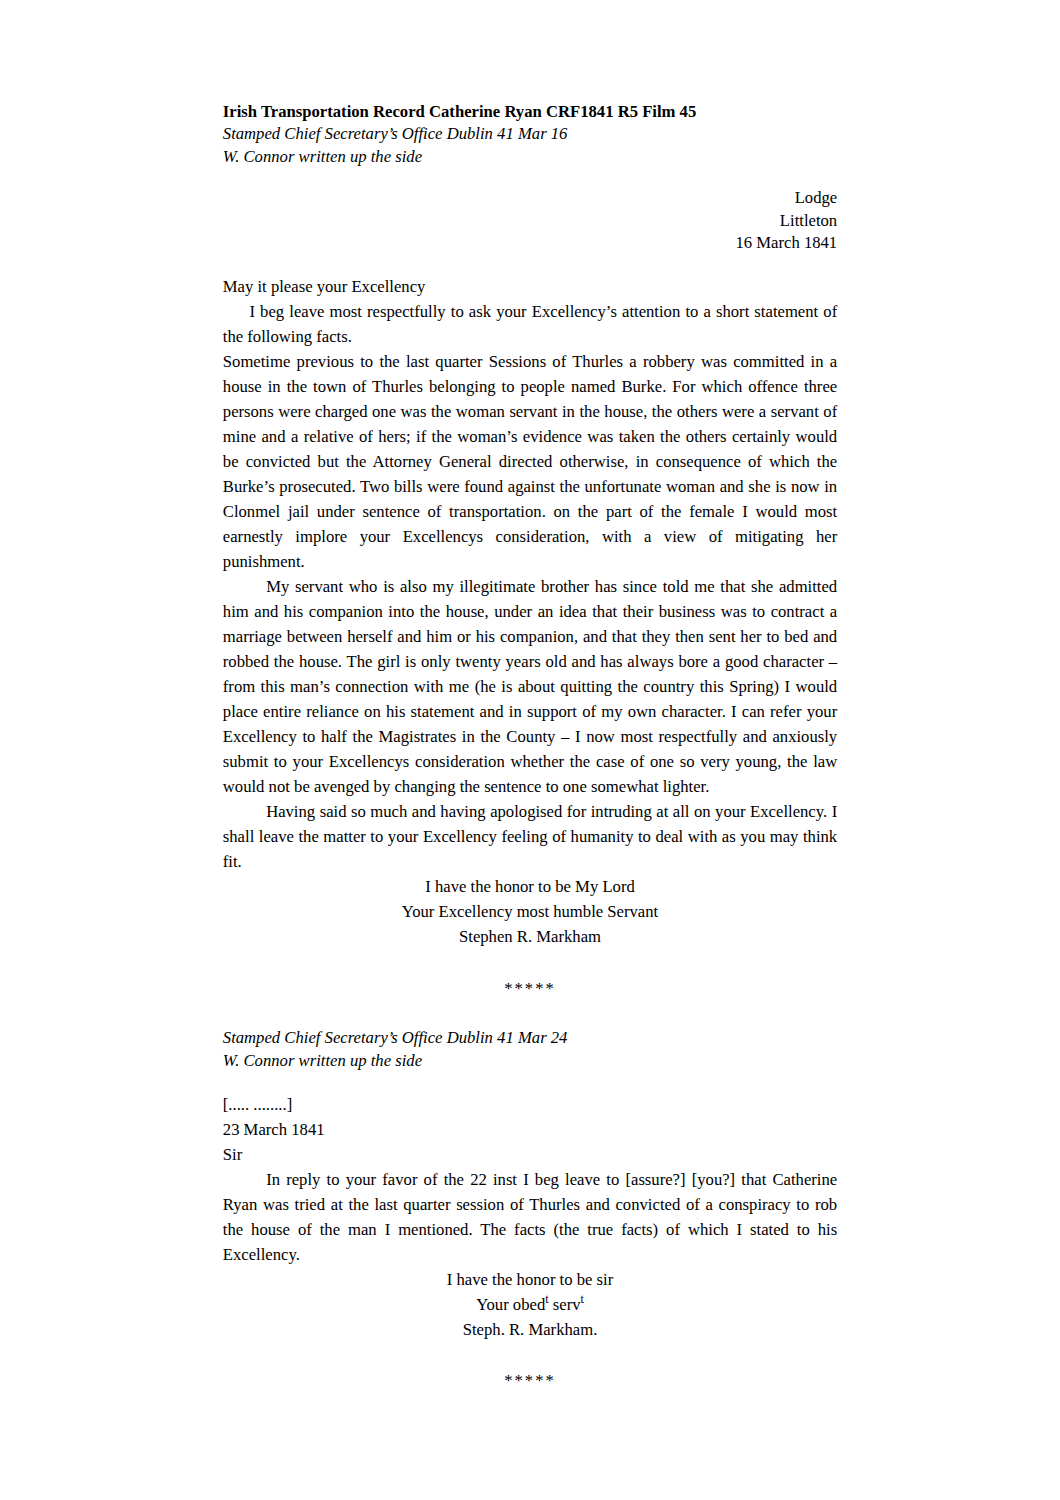Irish Transportation Record Catherine Ryan CRF1841 R5 Film 45
Stamped Chief Secretary’s Office Dublin 41 Mar 16
W. Connor written up the side
Lodge
Littleton
16 March 1841
May it please your Excellency
I beg leave most respectfully to ask your Excellency’s attention to a short statement of the following facts.
Sometime previous to the last quarter Sessions of Thurles a robbery was committed in a house in the town of Thurles belonging to people named Burke. For which offence three persons were charged one was the woman servant in the house, the others were a servant of mine and a relative of hers; if the woman’s evidence was taken the others certainly would be convicted but the Attorney General directed otherwise, in consequence of which the Burke’s prosecuted. Two bills were found against the unfortunate woman and she is now in Clonmel jail under sentence of transportation. on the part of the female I would most earnestly implore your Excellencys consideration, with a view of mitigating her punishment.
My servant who is also my illegitimate brother has since told me that she admitted him and his companion into the house, under an idea that their business was to contract a marriage between herself and him or his companion, and that they then sent her to bed and robbed the house. The girl is only twenty years old and has always bore a good character – from this man’s connection with me (he is about quitting the country this Spring) I would place entire reliance on his statement and in support of my own character. I can refer your Excellency to half the Magistrates in the County – I now most respectfully and anxiously submit to your Excellencys consideration whether the case of one so very young, the law would not be avenged by changing the sentence to one somewhat lighter.
Having said so much and having apologised for intruding at all on your Excellency. I shall leave the matter to your Excellency feeling of humanity to deal with as you may think fit.
I have the honor to be My Lord
Your Excellency most humble Servant
Stephen R. Markham
*****
Stamped Chief Secretary’s Office Dublin 41 Mar 24
W. Connor written up the side
[..... ........]
23 March 1841
Sir
In reply to your favor of the 22 inst I beg leave to [assure?] [you?] that Catherine Ryan was tried at the last quarter session of Thurles and convicted of a conspiracy to rob the house of the man I mentioned. The facts (the true facts) of which I stated to his Excellency.
I have the honor to be sir
Your obedt servt
Steph. R. Markham.
*****